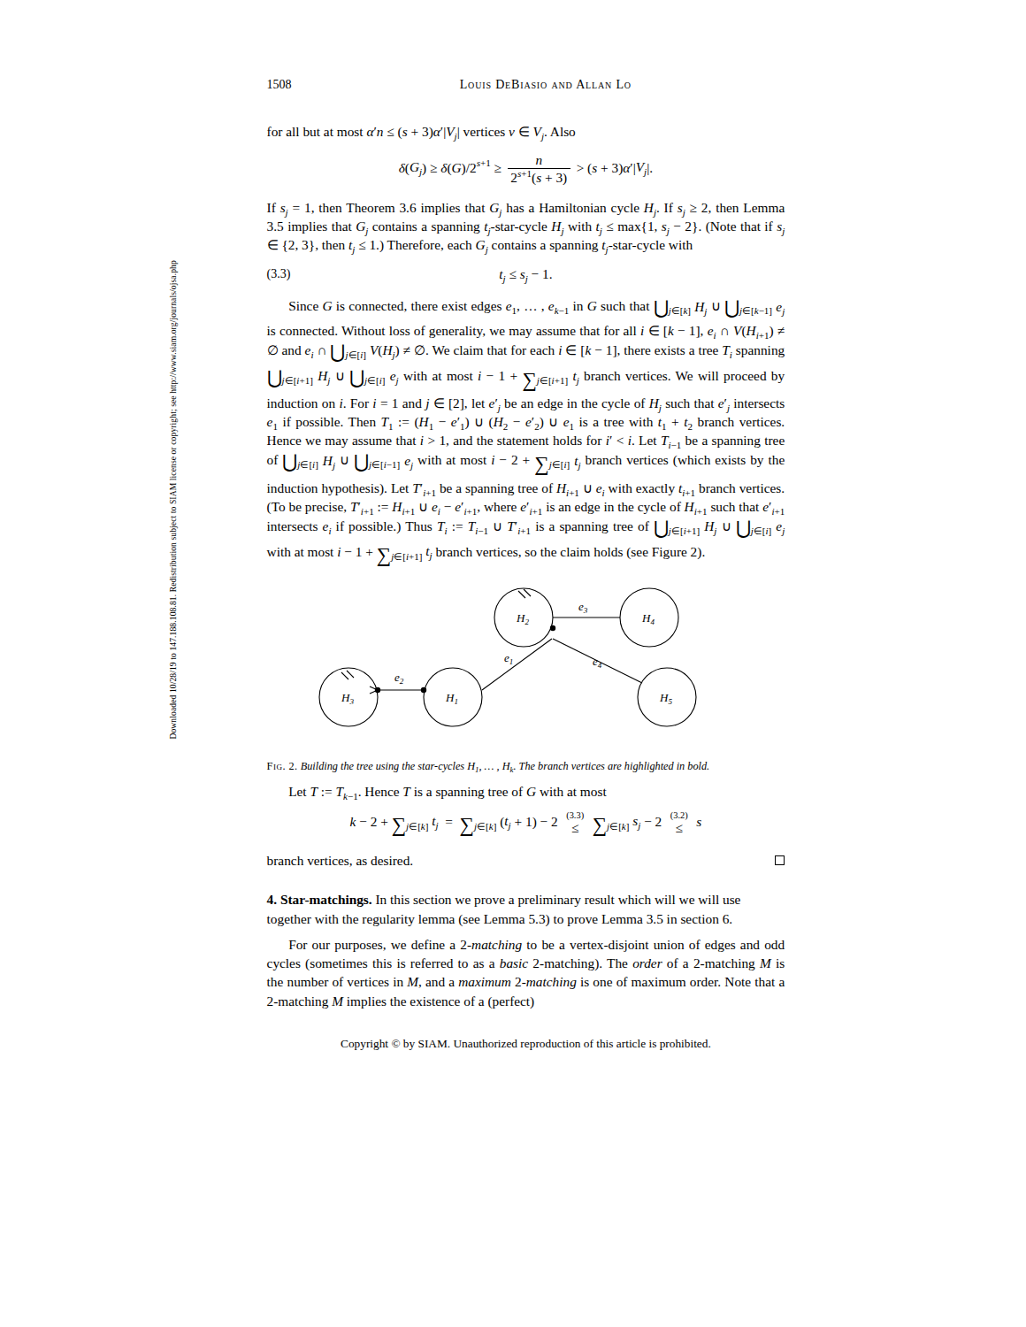Downloaded 10/28/19 to 147.188.108.81. Redistribution subject to SIAM license or copyright; see http://www.siam.org/journals/ojsa.php
1508
Louis DeBiasio and Allan Lo
for all but at most α′n ≤ (s + 3)α′|Vj| vertices v ∈ Vj. Also
δ(Gj) ≥ δ(G)/2s+1 ≥ n 2s+1(s + 3) > (s + 3)α′|Vj|.
If sj = 1, then Theorem 3.6 implies that Gj has a Hamiltonian cycle Hj. If sj ≥ 2, then Lemma 3.5 implies that Gj contains a spanning tj-star-cycle Hj with tj ≤ max{1, sj − 2}. (Note that if sj ∈ {2, 3}, then tj ≤ 1.) Therefore, each Gj contains a spanning tj-star-cycle with
(3.3) tj ≤ sj − 1.
Since G is connected, there exist edges e1, … , ek−1 in G such that ⋃j∈[k] Hj ∪ ⋃j∈[k−1] ej is connected. Without loss of generality, we may assume that for all i ∈ [k − 1], ei ∩ V(Hi+1) ≠ ∅ and ei ∩ ⋃j∈[i] V(Hj) ≠ ∅. We claim that for each i ∈ [k − 1], there exists a tree Ti spanning ⋃j∈[i+1] Hj ∪ ⋃j∈[i] ej with at most i − 1 + ∑j∈[i+1] tj branch vertices. We will proceed by induction on i. For i = 1 and j ∈ [2], let e′j be an edge in the cycle of Hj such that e′j intersects e1 if possible. Then T1 := (H1 − e′1) ∪ (H2 − e′2) ∪ e1 is a tree with t1 + t2 branch vertices. Hence we may assume that i > 1, and the statement holds for i′ < i. Let Ti−1 be a spanning tree of ⋃j∈[i] Hj ∪ ⋃j∈[i−1] ej with at most i − 2 + ∑j∈[i] tj branch vertices (which exists by the induction hypothesis). Let T′i+1 be a spanning tree of Hi+1 ∪ ei with exactly ti+1 branch vertices. (To be precise, T′i+1 := Hi+1 ∪ ei − e′i+1, where e′i+1 is an edge in the cycle of Hi+1 such that e′i+1 intersects ei if possible.) Thus Ti := Ti−1 ∪ T′i+1 is a spanning tree of ⋃j∈[i+1] Hj ∪ ⋃j∈[i] ej with at most i − 1 + ∑j∈[i+1] tj branch vertices, so the claim holds (see Figure 2).
H2 H4 H3 H1 H5 e1 e2 e3 e4
Fig. 2. Building the tree using the star-cycles H1, … , Hk. The branch vertices are highlighted in bold.
Let T := Tk−1. Hence T is a spanning tree of G with at most
k − 2 + ∑j∈[k] tj = ∑j∈[k] (tj + 1) − 2 (3.3)≤ ∑j∈[k] sj − 2 (3.2)≤ s
branch vertices, as desired.
4. Star-matchings.
In this section we prove a preliminary result which will we will use together with the regularity lemma (see Lemma 5.3) to prove Lemma 3.5 in section 6.
For our purposes, we define a 2-matching to be a vertex-disjoint union of edges and odd cycles (sometimes this is referred to as a basic 2-matching). The order of a 2-matching M is the number of vertices in M, and a maximum 2-matching is one of maximum order. Note that a 2-matching M implies the existence of a (perfect)
Copyright © by SIAM. Unauthorized reproduction of this article is prohibited.